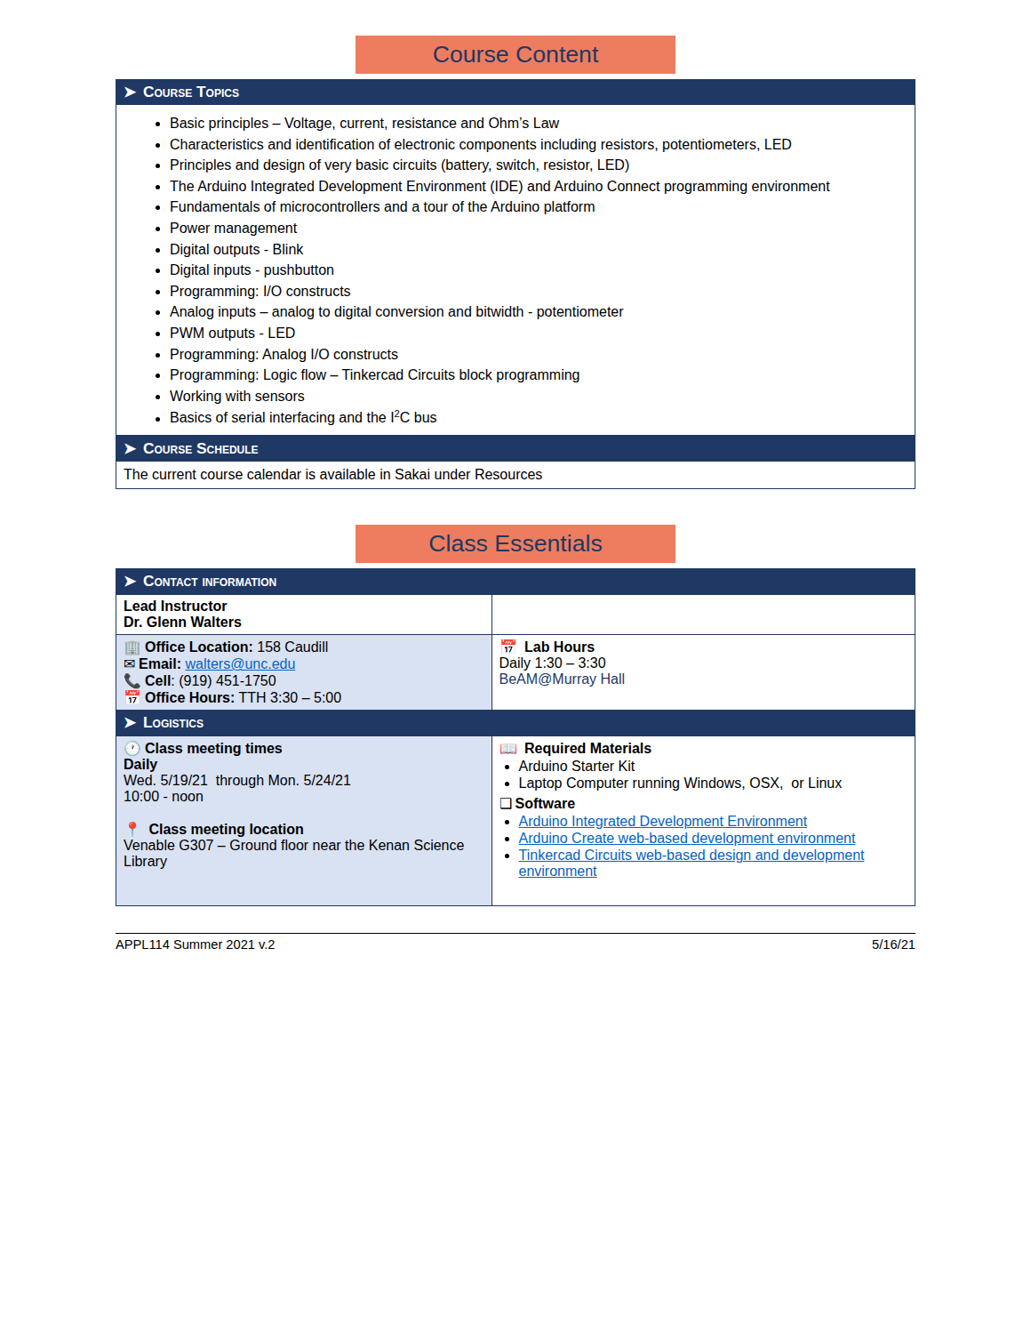Course Content
➤Course Topics
Basic principles – Voltage, current, resistance and Ohm’s Law
Characteristics and identification of electronic components including resistors, potentiometers, LED
Principles and design of very basic circuits (battery, switch, resistor, LED)
The Arduino Integrated Development Environment (IDE) and Arduino Connect programming environment
Fundamentals of microcontrollers and a tour of the Arduino platform
Power management
Digital outputs - Blink
Digital inputs - pushbutton
Programming: I/O constructs
Analog inputs – analog to digital conversion and bitwidth - potentiometer
PWM outputs - LED
Programming: Analog I/O constructs
Programming: Logic flow – Tinkercad Circuits block programming
Working with sensors
Basics of serial interfacing and the I2C bus
➤Course Schedule
The current course calendar is available in Sakai under Resources
Class Essentials
➤Contact information
| Lead Instructor Dr. Glenn Walters | |
| 🏢 Office Location: 158 Caudill ✉ Email: walters@unc.edu 📞 Cell : (919) 451-1750 📅 Office Hours: TTH 3:30 – 5:00 | 📅 Lab Hours Daily 1:30 – 3:30 BeAM@Murray Hall |
➤Logistics
| 🕐 Class meeting times Daily Wed. 5/19/21 through Mon. 5/24/21 10:00 - noon 📍 Class meeting location Venable G307 – Ground floor near the Kenan Science Library | 📖 Required Materials Arduino Starter Kit Laptop Computer running Windows, OSX, or Linux ❑ Software Arduino Integrated Development Environment Arduino Create web-based development environment Tinkercad Circuits web-based design and development environment |
APPL114 Summer 2021 v.2 5/16/21